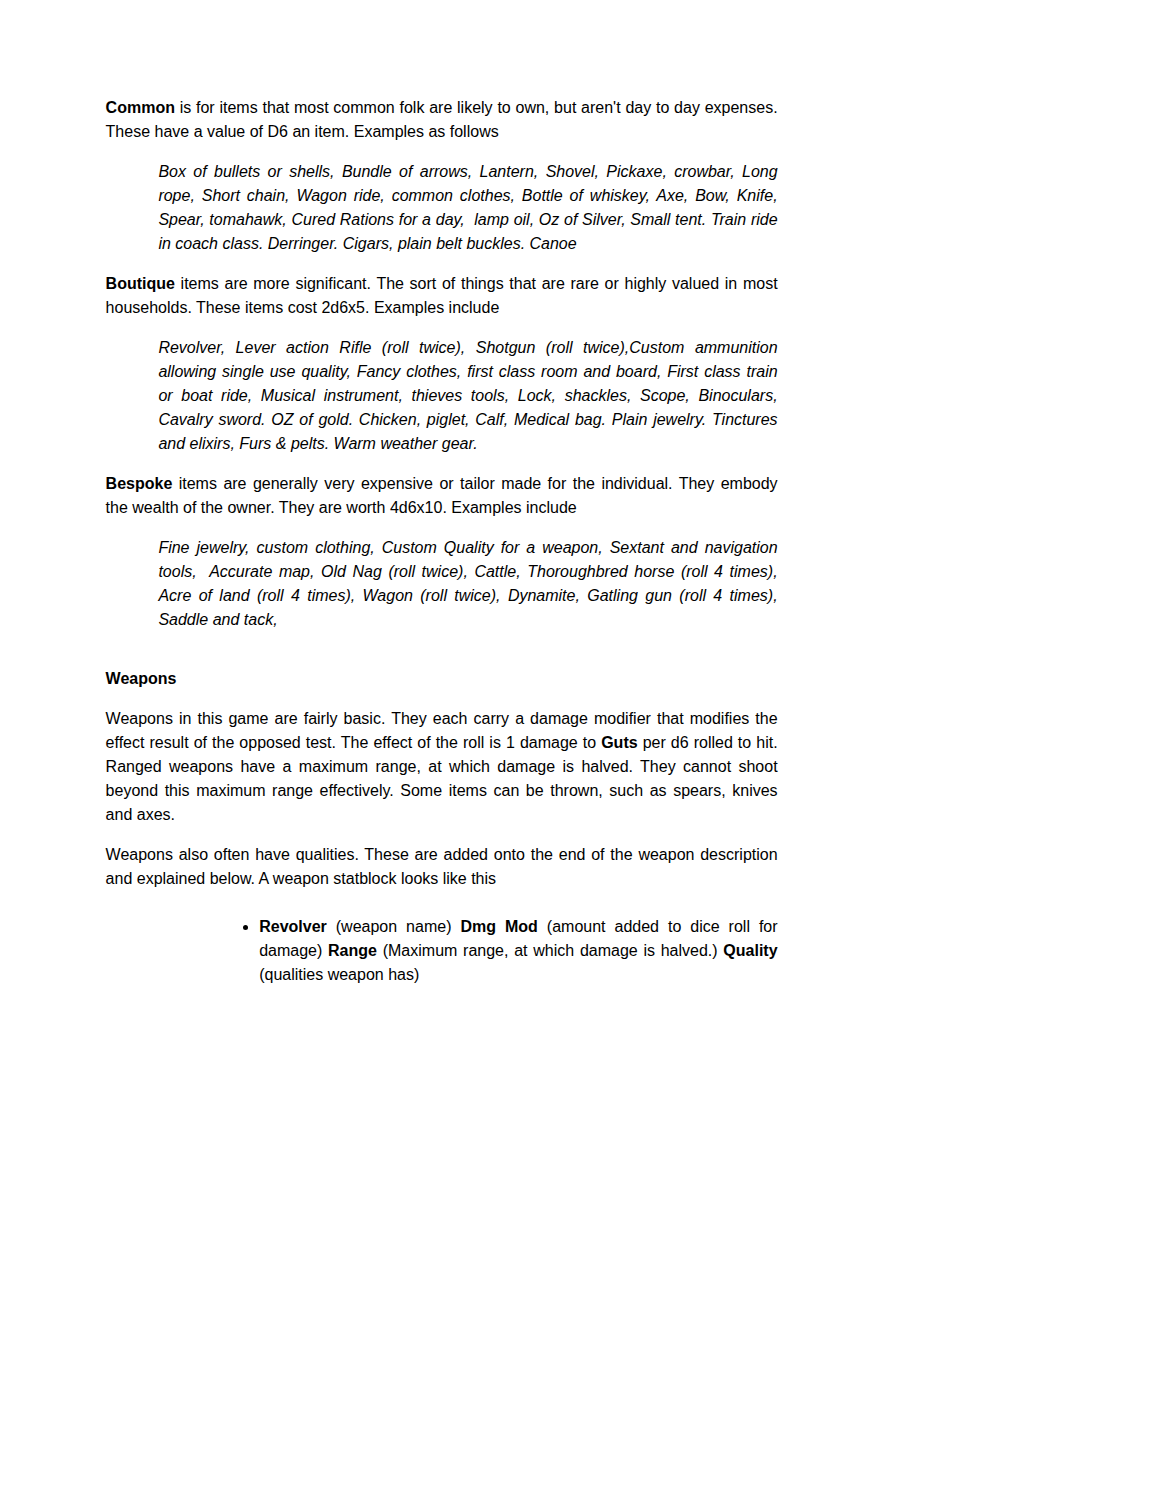Common is for items that most common folk are likely to own, but aren't day to day expenses. These have a value of D6 an item. Examples as follows
Box of bullets or shells, Bundle of arrows, Lantern, Shovel, Pickaxe, crowbar, Long rope, Short chain, Wagon ride, common clothes, Bottle of whiskey, Axe, Bow, Knife, Spear, tomahawk, Cured Rations for a day, lamp oil, Oz of Silver, Small tent. Train ride in coach class. Derringer. Cigars, plain belt buckles. Canoe
Boutique items are more significant. The sort of things that are rare or highly valued in most households. These items cost 2d6x5. Examples include
Revolver, Lever action Rifle (roll twice), Shotgun (roll twice),Custom ammunition allowing single use quality, Fancy clothes, first class room and board, First class train or boat ride, Musical instrument, thieves tools, Lock, shackles, Scope, Binoculars, Cavalry sword. OZ of gold. Chicken, piglet, Calf, Medical bag. Plain jewelry. Tinctures and elixirs, Furs & pelts. Warm weather gear.
Bespoke items are generally very expensive or tailor made for the individual. They embody the wealth of the owner. They are worth 4d6x10. Examples include
Fine jewelry, custom clothing, Custom Quality for a weapon, Sextant and navigation tools, Accurate map, Old Nag (roll twice), Cattle, Thoroughbred horse (roll 4 times), Acre of land (roll 4 times), Wagon (roll twice), Dynamite, Gatling gun (roll 4 times), Saddle and tack,
Weapons
Weapons in this game are fairly basic. They each carry a damage modifier that modifies the effect result of the opposed test. The effect of the roll is 1 damage to Guts per d6 rolled to hit. Ranged weapons have a maximum range, at which damage is halved. They cannot shoot beyond this maximum range effectively. Some items can be thrown, such as spears, knives and axes.
Weapons also often have qualities. These are added onto the end of the weapon description and explained below. A weapon statblock looks like this
Revolver (weapon name) Dmg Mod (amount added to dice roll for damage) Range (Maximum range, at which damage is halved.) Quality (qualities weapon has)